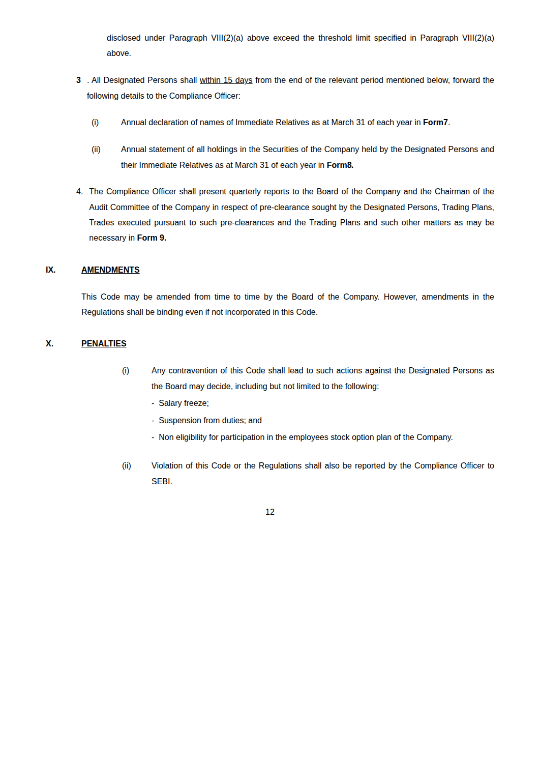disclosed under Paragraph VIII(2)(a) above exceed the threshold limit specified in Paragraph VIII(2)(a) above.
3
. All Designated Persons shall within 15 days from the end of the relevant period mentioned below, forward the following details to the Compliance Officer:
(i)
Annual declaration of names of Immediate Relatives as at March 31 of each year in Form7.
(ii)
Annual statement of all holdings in the Securities of the Company held by the Designated Persons and their Immediate Relatives as at March 31 of each year in Form8.
4.
The Compliance Officer shall present quarterly reports to the Board of the Company and the Chairman of the Audit Committee of the Company in respect of pre-clearance sought by the Designated Persons, Trading Plans, Trades executed pursuant to such pre-clearances and the Trading Plans and such other matters as may be necessary in Form 9.
IX.
AMENDMENTS
This Code may be amended from time to time by the Board of the Company. However, amendments in the Regulations shall be binding even if not incorporated in this Code.
X.
PENALTIES
(i)
Any contravention of this Code shall lead to such actions against the Designated Persons as the Board may decide, including but not limited to the following:
- Salary freeze;
- Suspension from duties; and
- Non eligibility for participation in the employees stock option plan of the Company.
(ii)
Violation of this Code or the Regulations shall also be reported by the Compliance Officer to SEBI.
12